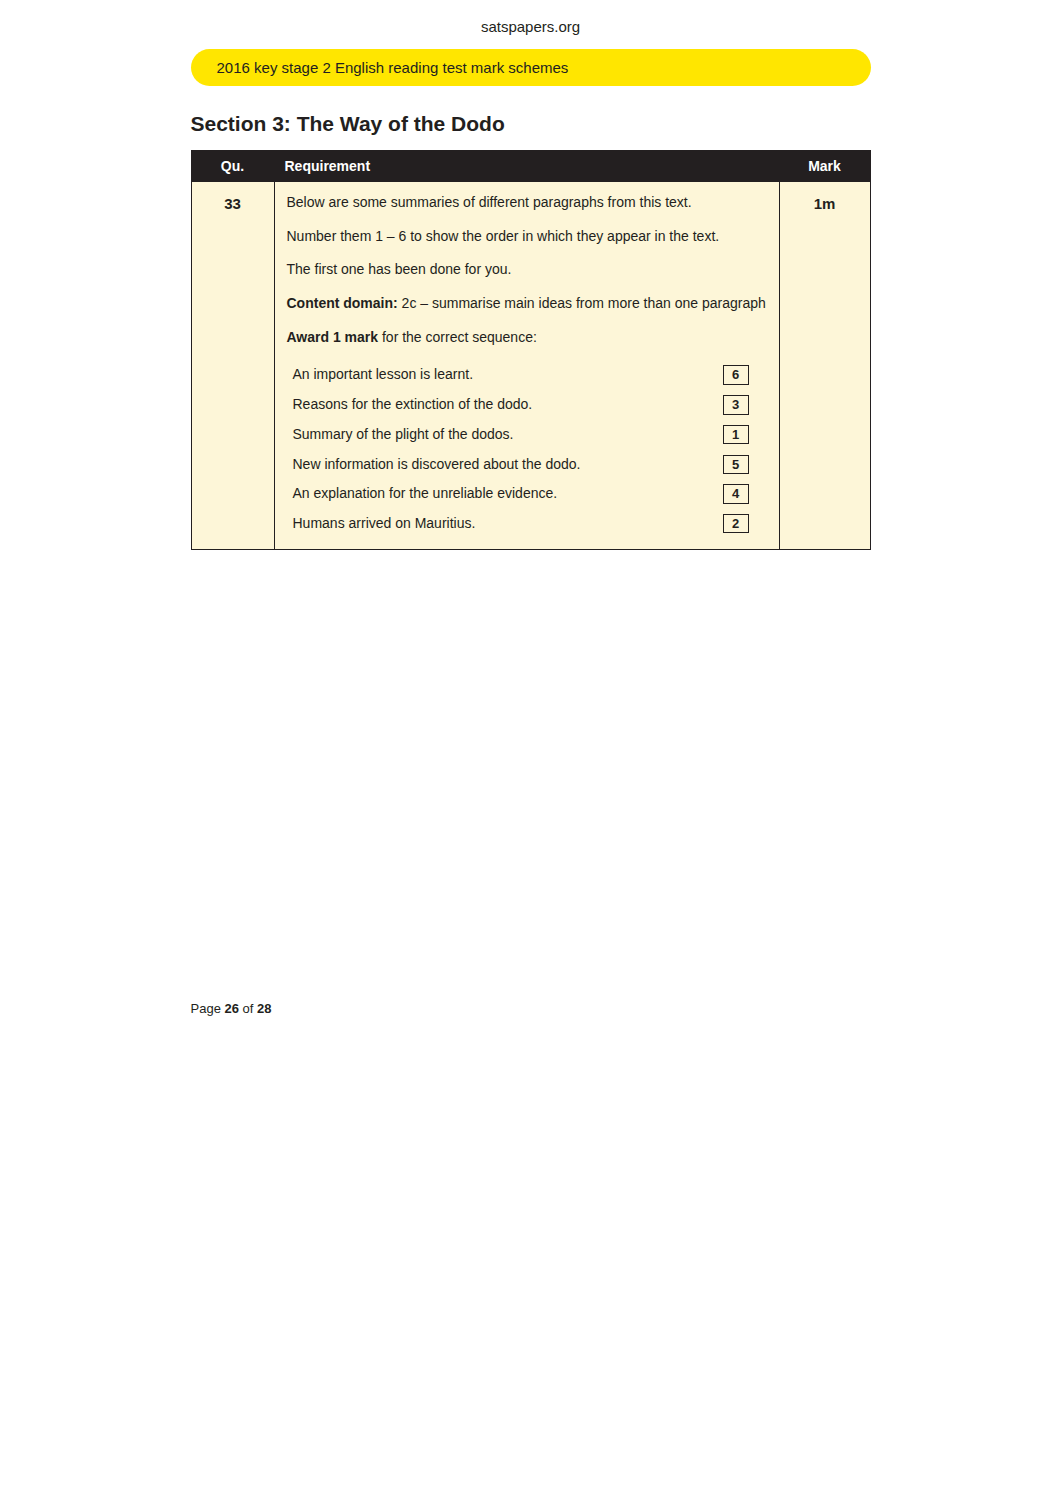satspapers.org
2016 key stage 2 English reading test mark schemes
Section 3: The Way of the Dodo
| Qu. | Requirement | Mark |
| --- | --- | --- |
| 33 | Below are some summaries of different paragraphs from this text. Number them 1 – 6 to show the order in which they appear in the text. The first one has been done for you. Content domain: 2c – summarise main ideas from more than one paragraph Award 1 mark for the correct sequence: / An important lesson is learnt. / 6 / / Reasons for the extinction of the dodo. / 3 / / Summary of the plight of the dodos. / 1 / / New information is discovered about the dodo. / 5 / / An explanation for the unreliable evidence. / 4 / / Humans arrived on Mauritius. / 2 / | 1m |
Page 26 of 28